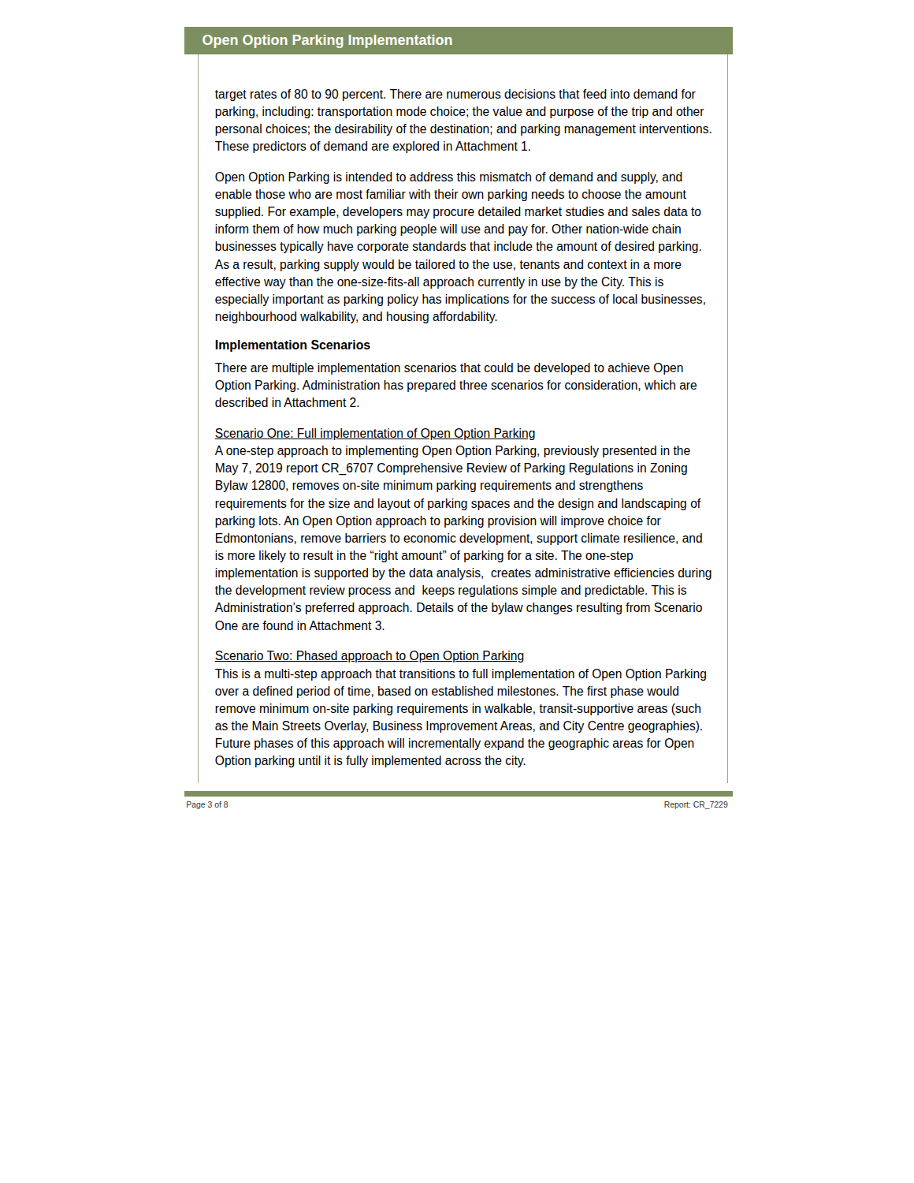Open Option Parking Implementation
target rates of 80 to 90 percent. There are numerous decisions that feed into demand for parking, including: transportation mode choice; the value and purpose of the trip and other personal choices; the desirability of the destination; and parking management interventions. These predictors of demand are explored in Attachment 1.
Open Option Parking is intended to address this mismatch of demand and supply, and enable those who are most familiar with their own parking needs to choose the amount supplied. For example, developers may procure detailed market studies and sales data to inform them of how much parking people will use and pay for. Other nation-wide chain businesses typically have corporate standards that include the amount of desired parking. As a result, parking supply would be tailored to the use, tenants and context in a more effective way than the one-size-fits-all approach currently in use by the City. This is especially important as parking policy has implications for the success of local businesses, neighbourhood walkability, and housing affordability.
Implementation Scenarios
There are multiple implementation scenarios that could be developed to achieve Open Option Parking. Administration has prepared three scenarios for consideration, which are described in Attachment 2.
Scenario One: Full implementation of Open Option Parking
A one-step approach to implementing Open Option Parking, previously presented in the May 7, 2019 report CR_6707 Comprehensive Review of Parking Regulations in Zoning Bylaw 12800, removes on-site minimum parking requirements and strengthens requirements for the size and layout of parking spaces and the design and landscaping of parking lots. An Open Option approach to parking provision will improve choice for Edmontonians, remove barriers to economic development, support climate resilience, and is more likely to result in the “right amount” of parking for a site. The one-step implementation is supported by the data analysis, creates administrative efficiencies during the development review process and keeps regulations simple and predictable. This is Administration’s preferred approach. Details of the bylaw changes resulting from Scenario One are found in Attachment 3.
Scenario Two: Phased approach to Open Option Parking
This is a multi-step approach that transitions to full implementation of Open Option Parking over a defined period of time, based on established milestones. The first phase would remove minimum on-site parking requirements in walkable, transit-supportive areas (such as the Main Streets Overlay, Business Improvement Areas, and City Centre geographies). Future phases of this approach will incrementally expand the geographic areas for Open Option parking until it is fully implemented across the city.
Page 3 of 8 Report: CR_7229